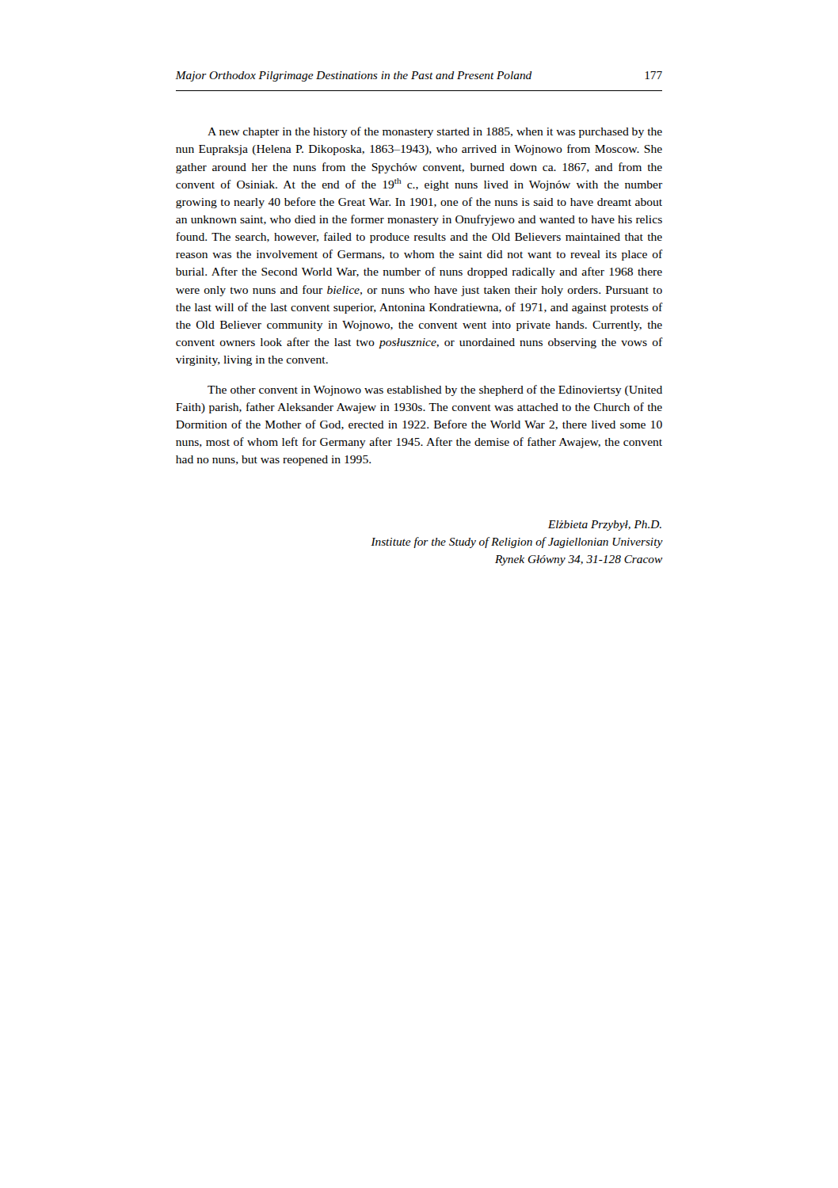Major Orthodox Pilgrimage Destinations in the Past and Present Poland 177
A new chapter in the history of the monastery started in 1885, when it was purchased by the nun Eupraksja (Helena P. Dikoposka, 1863–1943), who arrived in Wojnowo from Moscow. She gather around her the nuns from the Spychów convent, burned down ca. 1867, and from the convent of Osiniak. At the end of the 19th c., eight nuns lived in Wojnów with the number growing to nearly 40 before the Great War. In 1901, one of the nuns is said to have dreamt about an unknown saint, who died in the former monastery in Onufryjewo and wanted to have his relics found. The search, however, failed to produce results and the Old Believers maintained that the reason was the involvement of Germans, to whom the saint did not want to reveal its place of burial. After the Second World War, the number of nuns dropped radically and after 1968 there were only two nuns and four bielice, or nuns who have just taken their holy orders. Pursuant to the last will of the last convent superior, Antonina Kondratiewna, of 1971, and against protests of the Old Believer community in Wojnowo, the convent went into private hands. Currently, the convent owners look after the last two posłusznice, or unordained nuns observing the vows of virginity, living in the convent.
The other convent in Wojnowo was established by the shepherd of the Edinoviertsy (United Faith) parish, father Aleksander Awajew in 1930s. The convent was attached to the Church of the Dormition of the Mother of God, erected in 1922. Before the World War 2, there lived some 10 nuns, most of whom left for Germany after 1945. After the demise of father Awajew, the convent had no nuns, but was reopened in 1995.
Elżbieta Przybył, Ph.D.
Institute for the Study of Religion of Jagiellonian University
Rynek Główny 34, 31-128 Cracow